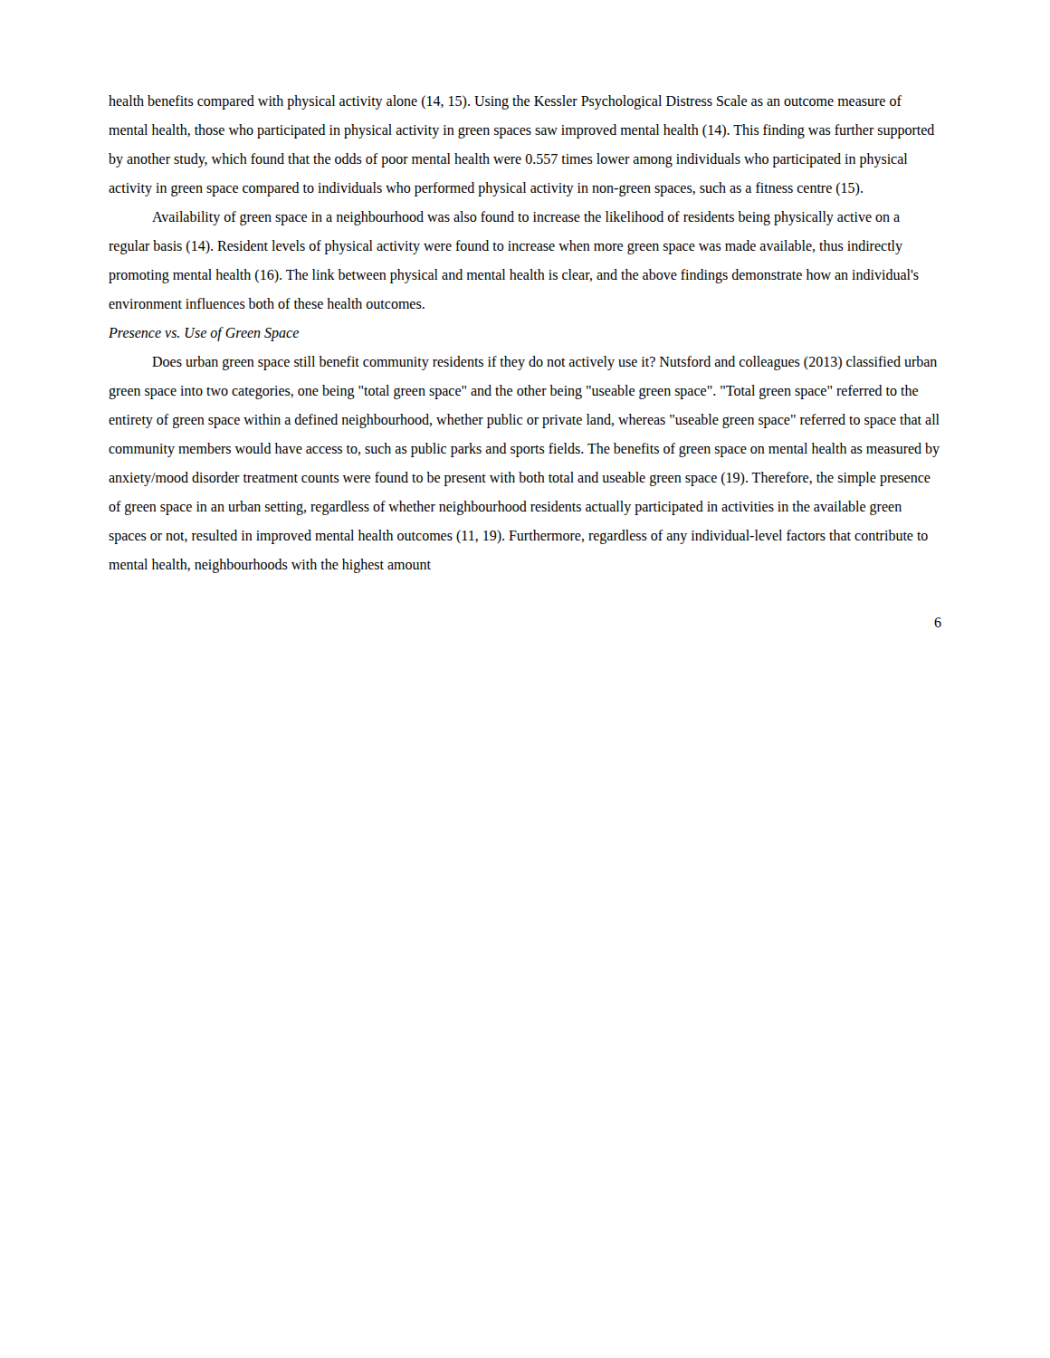health benefits compared with physical activity alone (14, 15). Using the Kessler Psychological Distress Scale as an outcome measure of mental health, those who participated in physical activity in green spaces saw improved mental health (14). This finding was further supported by another study, which found that the odds of poor mental health were 0.557 times lower among individuals who participated in physical activity in green space compared to individuals who performed physical activity in non-green spaces, such as a fitness centre (15).
Availability of green space in a neighbourhood was also found to increase the likelihood of residents being physically active on a regular basis (14). Resident levels of physical activity were found to increase when more green space was made available, thus indirectly promoting mental health (16). The link between physical and mental health is clear, and the above findings demonstrate how an individual's environment influences both of these health outcomes.
Presence vs. Use of Green Space
Does urban green space still benefit community residents if they do not actively use it? Nutsford and colleagues (2013) classified urban green space into two categories, one being "total green space" and the other being "useable green space". "Total green space" referred to the entirety of green space within a defined neighbourhood, whether public or private land, whereas "useable green space" referred to space that all community members would have access to, such as public parks and sports fields. The benefits of green space on mental health as measured by anxiety/mood disorder treatment counts were found to be present with both total and useable green space (19). Therefore, the simple presence of green space in an urban setting, regardless of whether neighbourhood residents actually participated in activities in the available green spaces or not, resulted in improved mental health outcomes (11, 19). Furthermore, regardless of any individual-level factors that contribute to mental health, neighbourhoods with the highest amount
6